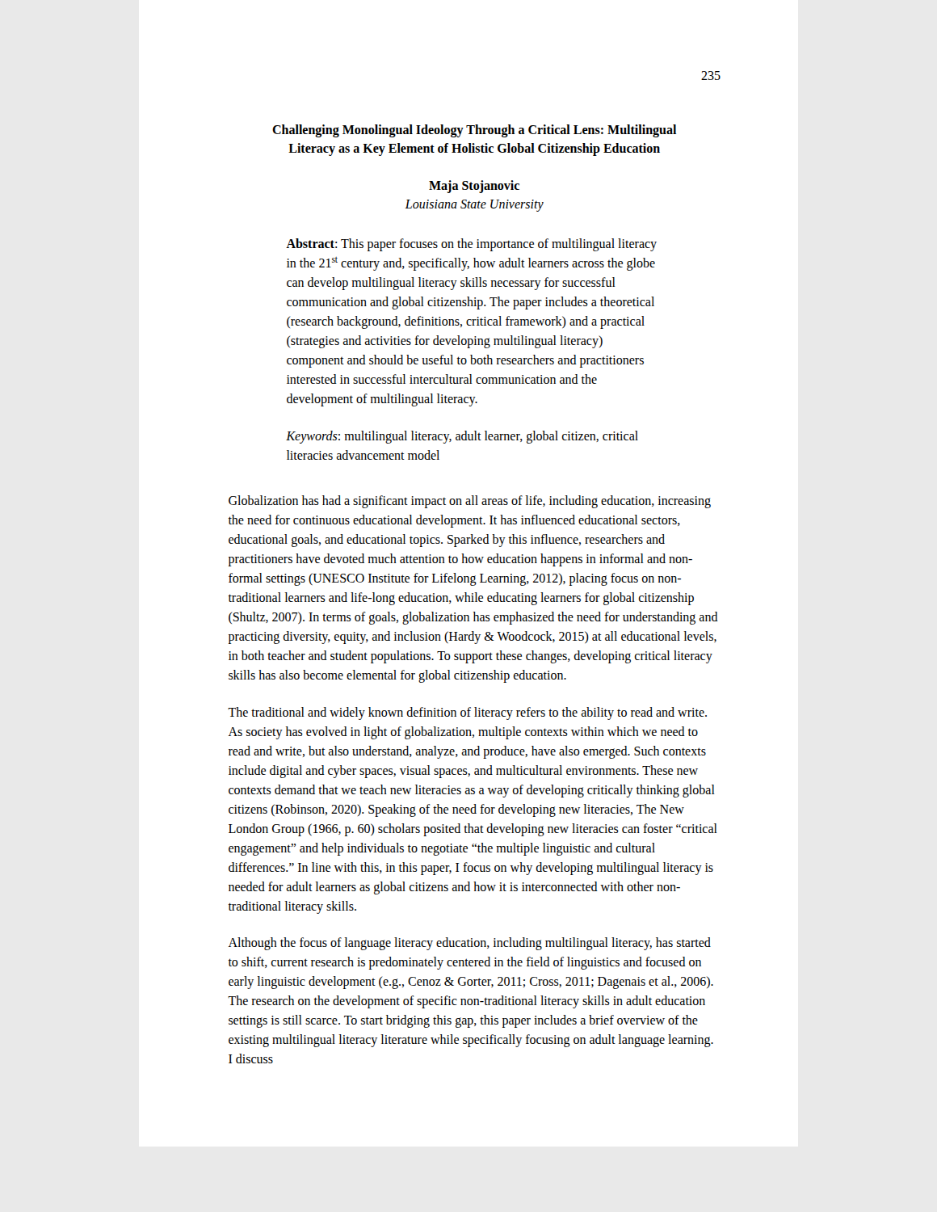235
Challenging Monolingual Ideology Through a Critical Lens: Multilingual Literacy as a Key Element of Holistic Global Citizenship Education
Maja Stojanovic
Louisiana State University
Abstract: This paper focuses on the importance of multilingual literacy in the 21st century and, specifically, how adult learners across the globe can develop multilingual literacy skills necessary for successful communication and global citizenship. The paper includes a theoretical (research background, definitions, critical framework) and a practical (strategies and activities for developing multilingual literacy) component and should be useful to both researchers and practitioners interested in successful intercultural communication and the development of multilingual literacy.
Keywords: multilingual literacy, adult learner, global citizen, critical literacies advancement model
Globalization has had a significant impact on all areas of life, including education, increasing the need for continuous educational development. It has influenced educational sectors, educational goals, and educational topics. Sparked by this influence, researchers and practitioners have devoted much attention to how education happens in informal and non-formal settings (UNESCO Institute for Lifelong Learning, 2012), placing focus on non-traditional learners and life-long education, while educating learners for global citizenship (Shultz, 2007). In terms of goals, globalization has emphasized the need for understanding and practicing diversity, equity, and inclusion (Hardy & Woodcock, 2015) at all educational levels, in both teacher and student populations. To support these changes, developing critical literacy skills has also become elemental for global citizenship education.
The traditional and widely known definition of literacy refers to the ability to read and write. As society has evolved in light of globalization, multiple contexts within which we need to read and write, but also understand, analyze, and produce, have also emerged. Such contexts include digital and cyber spaces, visual spaces, and multicultural environments. These new contexts demand that we teach new literacies as a way of developing critically thinking global citizens (Robinson, 2020). Speaking of the need for developing new literacies, The New London Group (1966, p. 60) scholars posited that developing new literacies can foster “critical engagement” and help individuals to negotiate “the multiple linguistic and cultural differences.” In line with this, in this paper, I focus on why developing multilingual literacy is needed for adult learners as global citizens and how it is interconnected with other non-traditional literacy skills.
Although the focus of language literacy education, including multilingual literacy, has started to shift, current research is predominately centered in the field of linguistics and focused on early linguistic development (e.g., Cenoz & Gorter, 2011; Cross, 2011; Dagenais et al., 2006). The research on the development of specific non-traditional literacy skills in adult education settings is still scarce. To start bridging this gap, this paper includes a brief overview of the existing multilingual literacy literature while specifically focusing on adult language learning. I discuss